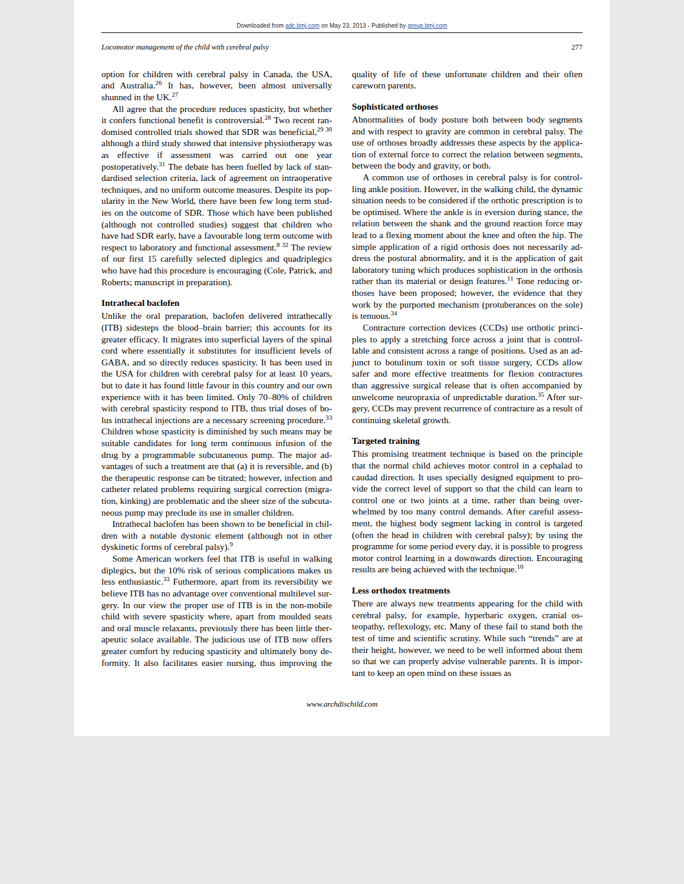Downloaded from adc.bmj.com on May 23, 2013 - Published by group.bmj.com
Locomotor management of the child with cerebral palsy 277
option for children with cerebral palsy in Canada, the USA, and Australia.26 It has, however, been almost universally shunned in the UK.27
All agree that the procedure reduces spasticity, but whether it confers functional benefit is controversial.28 Two recent randomised controlled trials showed that SDR was beneficial,29 30 although a third study showed that intensive physiotherapy was as effective if assessment was carried out one year postoperatively.31 The debate has been fuelled by lack of standardised selection criteria, lack of agreement on intraoperative techniques, and no uniform outcome measures. Despite its popularity in the New World, there have been few long term studies on the outcome of SDR. Those which have been published (although not controlled studies) suggest that children who have had SDR early, have a favourable long term outcome with respect to laboratory and functional assessment.8 32 The review of our first 15 carefully selected diplegics and quadriplegics who have had this procedure is encouraging (Cole, Patrick, and Roberts; manuscript in preparation).
Intrathecal baclofen
Unlike the oral preparation, baclofen delivered intrathecally (ITB) sidesteps the blood–brain barrier; this accounts for its greater efficacy. It migrates into superficial layers of the spinal cord where essentially it substitutes for insufficient levels of GABA, and so directly reduces spasticity. It has been used in the USA for children with cerebral palsy for at least 10 years, but to date it has found little favour in this country and our own experience with it has been limited. Only 70–80% of children with cerebral spasticity respond to ITB, thus trial doses of bolus intrathecal injections are a necessary screening procedure.33 Children whose spasticity is diminished by such means may be suitable candidates for long term continuous infusion of the drug by a programmable subcutaneous pump. The major advantages of such a treatment are that (a) it is reversible, and (b) the therapeutic response can be titrated; however, infection and catheter related problems requiring surgical correction (migration, kinking) are problematic and the sheer size of the subcutaneous pump may preclude its use in smaller children.
Intrathecal baclofen has been shown to be beneficial in children with a notable dystonic element (although not in other dyskinetic forms of cerebral palsy).9
Some American workers feel that ITB is useful in walking diplegics, but the 10% risk of serious complications makes us less enthusiastic.33 Futhermore, apart from its reversibility we believe ITB has no advantage over conventional multilevel surgery. In our view the proper use of ITB is in the non-mobile child with severe spasticity where, apart from moulded seats and oral muscle relaxants, previously there has been little therapeutic solace available. The judicious use of ITB now offers greater comfort by reducing spasticity and ultimately bony deformity. It also facilitates easier nursing, thus improving the quality of life of these unfortunate children and their often careworn parents.
Sophisticated orthoses
Abnormalities of body posture both between body segments and with respect to gravity are common in cerebral palsy. The use of orthoses broadly addresses these aspects by the application of external force to correct the relation between segments, between the body and gravity, or both.
A common use of orthoses in cerebral palsy is for controlling ankle position. However, in the walking child, the dynamic situation needs to be considered if the orthotic prescription is to be optimised. Where the ankle is in eversion during stance, the relation between the shank and the ground reaction force may lead to a flexing moment about the knee and often the hip. The simple application of a rigid orthosis does not necessarily address the postural abnormality, and it is the application of gait laboratory tuning which produces sophistication in the orthosis rather than its material or design features.11 Tone reducing orthoses have been proposed; however, the evidence that they work by the purported mechanism (protuberances on the sole) is tenuous.34
Contracture correction devices (CCDs) use orthotic principles to apply a stretching force across a joint that is controllable and consistent across a range of positions. Used as an adjunct to botulinum toxin or soft tissue surgery, CCDs allow safer and more effective treatments for flexion contractures than aggressive surgical release that is often accompanied by unwelcome neuropraxia of unpredictable duration.35 After surgery, CCDs may prevent recurrence of contracture as a result of continuing skeletal growth.
Targeted training
This promising treatment technique is based on the principle that the normal child achieves motor control in a cephalad to caudad direction. It uses specially designed equipment to provide the correct level of support so that the child can learn to control one or two joints at a time, rather than being overwhelmed by too many control demands. After careful assessment, the highest body segment lacking in control is targeted (often the head in children with cerebral palsy); by using the programme for some period every day, it is possible to progress motor control learning in a downwards direction. Encouraging results are being achieved with the technique.10
Less orthodox treatments
There are always new treatments appearing for the child with cerebral palsy, for example, hyperbaric oxygen, cranial osteopathy, reflexology, etc. Many of these fail to stand both the test of time and scientific scrutiny. While such “trends” are at their height, however, we need to be well informed about them so that we can properly advise vulnerable parents. It is important to keep an open mind on these issues as
www.archdischild.com